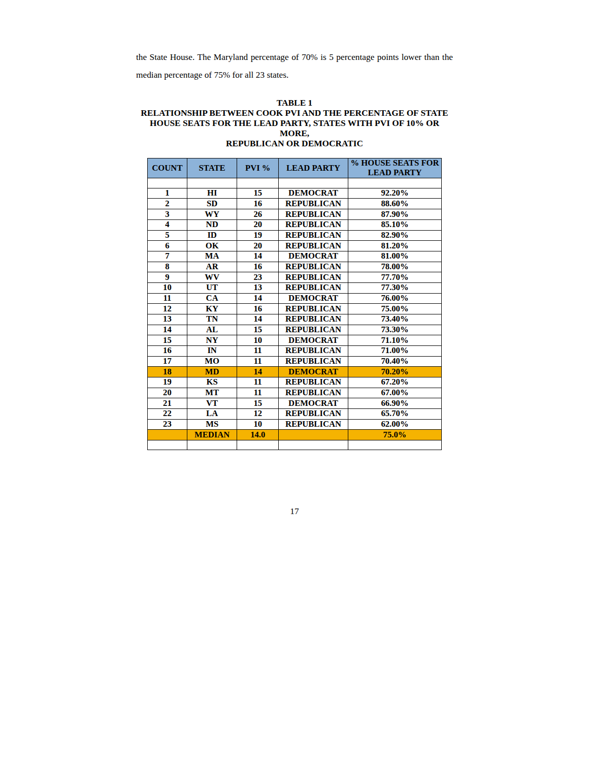the State House. The Maryland percentage of 70% is 5 percentage points lower than the median percentage of 75% for all 23 states.
TABLE 1 RELATIONSHIP BETWEEN COOK PVI AND THE PERCENTAGE OF STATE HOUSE SEATS FOR THE LEAD PARTY, STATES WITH PVI OF 10% OR MORE, REPUBLICAN OR DEMOCRATIC
| COUNT | STATE | PVI % | LEAD PARTY | % HOUSE SEATS FOR LEAD PARTY |
| --- | --- | --- | --- | --- |
| 1 | HI | 15 | DEMOCRAT | 92.20% |
| 2 | SD | 16 | REPUBLICAN | 88.60% |
| 3 | WY | 26 | REPUBLICAN | 87.90% |
| 4 | ND | 20 | REPUBLICAN | 85.10% |
| 5 | ID | 19 | REPUBLICAN | 82.90% |
| 6 | OK | 20 | REPUBLICAN | 81.20% |
| 7 | MA | 14 | DEMOCRAT | 81.00% |
| 8 | AR | 16 | REPUBLICAN | 78.00% |
| 9 | WV | 23 | REPUBLICAN | 77.70% |
| 10 | UT | 13 | REPUBLICAN | 77.30% |
| 11 | CA | 14 | DEMOCRAT | 76.00% |
| 12 | KY | 16 | REPUBLICAN | 75.00% |
| 13 | TN | 14 | REPUBLICAN | 73.40% |
| 14 | AL | 15 | REPUBLICAN | 73.30% |
| 15 | NY | 10 | DEMOCRAT | 71.10% |
| 16 | IN | 11 | REPUBLICAN | 71.00% |
| 17 | MO | 11 | REPUBLICAN | 70.40% |
| 18 | MD | 14 | DEMOCRAT | 70.20% |
| 19 | KS | 11 | REPUBLICAN | 67.20% |
| 20 | MT | 11 | REPUBLICAN | 67.00% |
| 21 | VT | 15 | DEMOCRAT | 66.90% |
| 22 | LA | 12 | REPUBLICAN | 65.70% |
| 23 | MS | 10 | REPUBLICAN | 62.00% |
| | MEDIAN | 14.0 | | 75.0% |
17